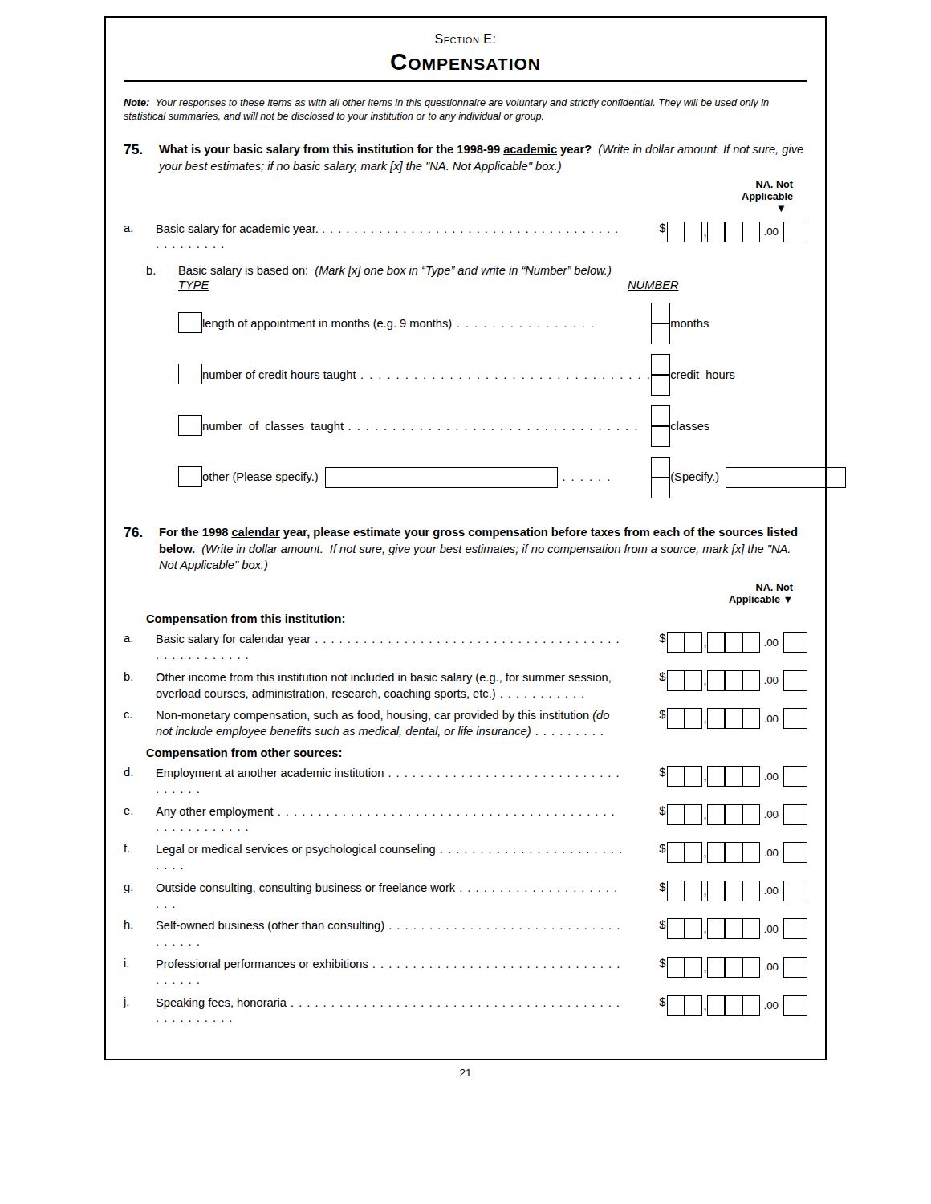Section E:
Compensation
Note: Your responses to these items as with all other items in this questionnaire are voluntary and strictly confidential. They will be used only in statistical summaries, and will not be disclosed to your institution or to any individual or group.
75.
What is your basic salary from this institution for the 1998-99 academic year? (Write in dollar amount. If not sure, give your best estimates; if no basic salary, mark [x] the "NA. Not Applicable" box.)
NA. Not
Applicable ▼
| a. | Basic salary for academic year. . . . . . . . . . . . . . . . . . . . . . . . . . . . . . . . . . . . . . . . . . . . . . . | $ , .00 |
b.
Basic salary is based on: (Mark [x] one box in “Type” and write in “Number” below.)
TYPE
NUMBER
| | length of appointment in months (e.g. 9 months) . . . . . . . . . . . . . . . . | | months |
| | number of credit hours taught . . . . . . . . . . . . . . . . . . . . . . . . . . . . . . . . . | | credit hours |
| | number of classes taught . . . . . . . . . . . . . . . . . . . . . . . . . . . . . . . . . | | classes |
| | other (Please specify.) . . . . . . | | (Specify.) |
76.
For the 1998 calendar year, please estimate your gross compensation before taxes from each of the sources listed below. (Write in dollar amount. If not sure, give your best estimates; if no compensation from a source, mark [x] the "NA. Not Applicable" box.)
NA. Not
Applicable ▼
| Compensation from this institution: |
| a. | Basic salary for calendar year . . . . . . . . . . . . . . . . . . . . . . . . . . . . . . . . . . . . . . . . . . . . . . . . . . | $ , .00 |
| b. | Other income from this institution not included in basic salary (e.g., for summer session, overload courses, administration, research, coaching sports, etc.) . . . . . . . . . . . | $ , .00 |
| c. | Non-monetary compensation, such as food, housing, car provided by this institution (do not include employee benefits such as medical, dental, or life insurance) . . . . . . . . . | $ , .00 |
| Compensation from other sources: |
| d. | Employment at another academic institution . . . . . . . . . . . . . . . . . . . . . . . . . . . . . . . . . . . | $ , .00 |
| e. | Any other employment . . . . . . . . . . . . . . . . . . . . . . . . . . . . . . . . . . . . . . . . . . . . . . . . . . . . . . | $ , .00 |
| f. | Legal or medical services or psychological counseling . . . . . . . . . . . . . . . . . . . . . . . . . . . | $ , .00 |
| g. | Outside consulting, consulting business or freelance work . . . . . . . . . . . . . . . . . . . . . . . | $ , .00 |
| h. | Self-owned business (other than consulting) . . . . . . . . . . . . . . . . . . . . . . . . . . . . . . . . . . . | $ , .00 |
| i. | Professional performances or exhibitions . . . . . . . . . . . . . . . . . . . . . . . . . . . . . . . . . . . . . | $ , .00 |
| j. | Speaking fees, honoraria . . . . . . . . . . . . . . . . . . . . . . . . . . . . . . . . . . . . . . . . . . . . . . . . . . . | $ , .00 |
21